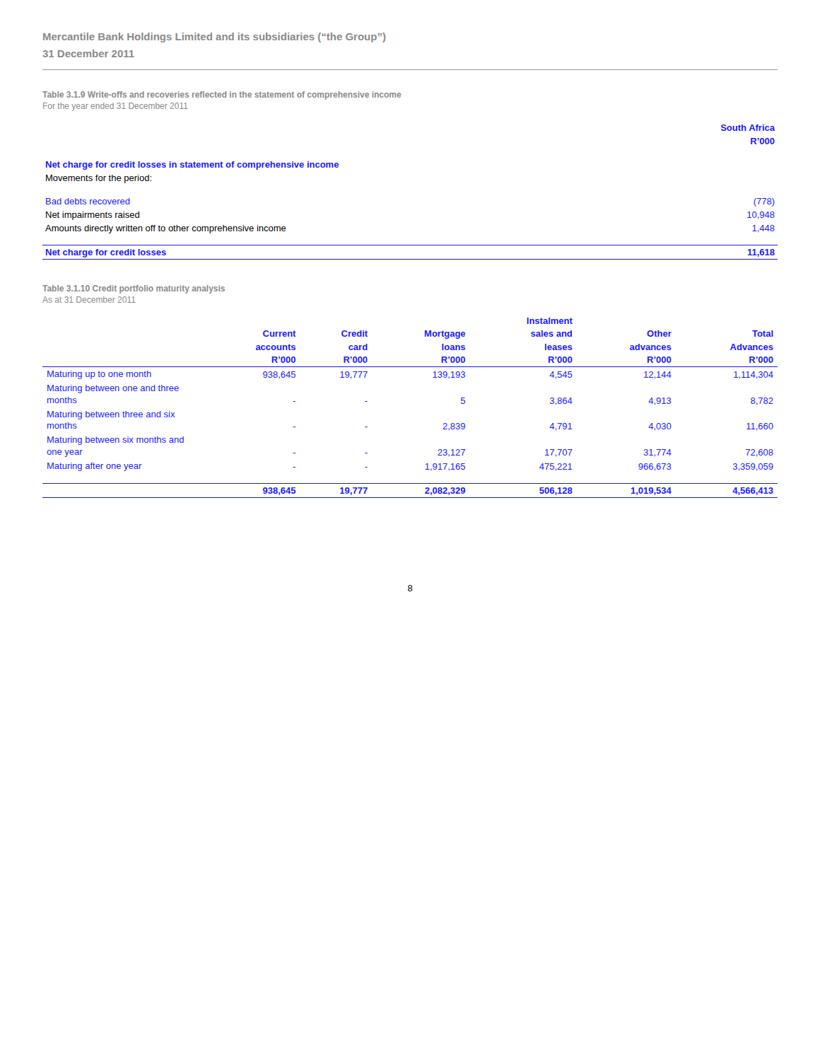Mercantile Bank Holdings Limited and its subsidiaries (“the Group”)
31 December 2011
Table 3.1.9 Write-offs and recoveries reflected in the statement of comprehensive income
For the year ended 31 December 2011
| | South Africa |
| | R’000 |
| Net charge for credit losses in statement of comprehensive income | |
| Movements for the period: | |
| Bad debts recovered | (778) |
| Net impairments raised | 10,948 |
| Amounts directly written off to other comprehensive income | 1,448 |
| Net charge for credit losses | 11,618 |
Table 3.1.10 Credit portfolio maturity analysis
As at 31 December 2011
| | | | | Instalment | | |
| --- | --- | --- | --- | --- | --- | --- |
| | Current | Credit | Mortgage | sales and | Other | Total |
| | accounts | card | loans | leases | advances | Advances |
| | R’000 | R’000 | R’000 | R’000 | R’000 | R’000 |
| Maturing up to one month | 938,645 | 19,777 | 139,193 | 4,545 | 12,144 | 1,114,304 |
| Maturing between one and three months | - | - | 5 | 3,864 | 4,913 | 8,782 |
| Maturing between three and six months | - | - | 2,839 | 4,791 | 4,030 | 11,660 |
| Maturing between six months and one year | - | - | 23,127 | 17,707 | 31,774 | 72,608 |
| Maturing after one year | - | - | 1,917,165 | 475,221 | 966,673 | 3,359,059 |
| | 938,645 | 19,777 | 2,082,329 | 506,128 | 1,019,534 | 4,566,413 |
8